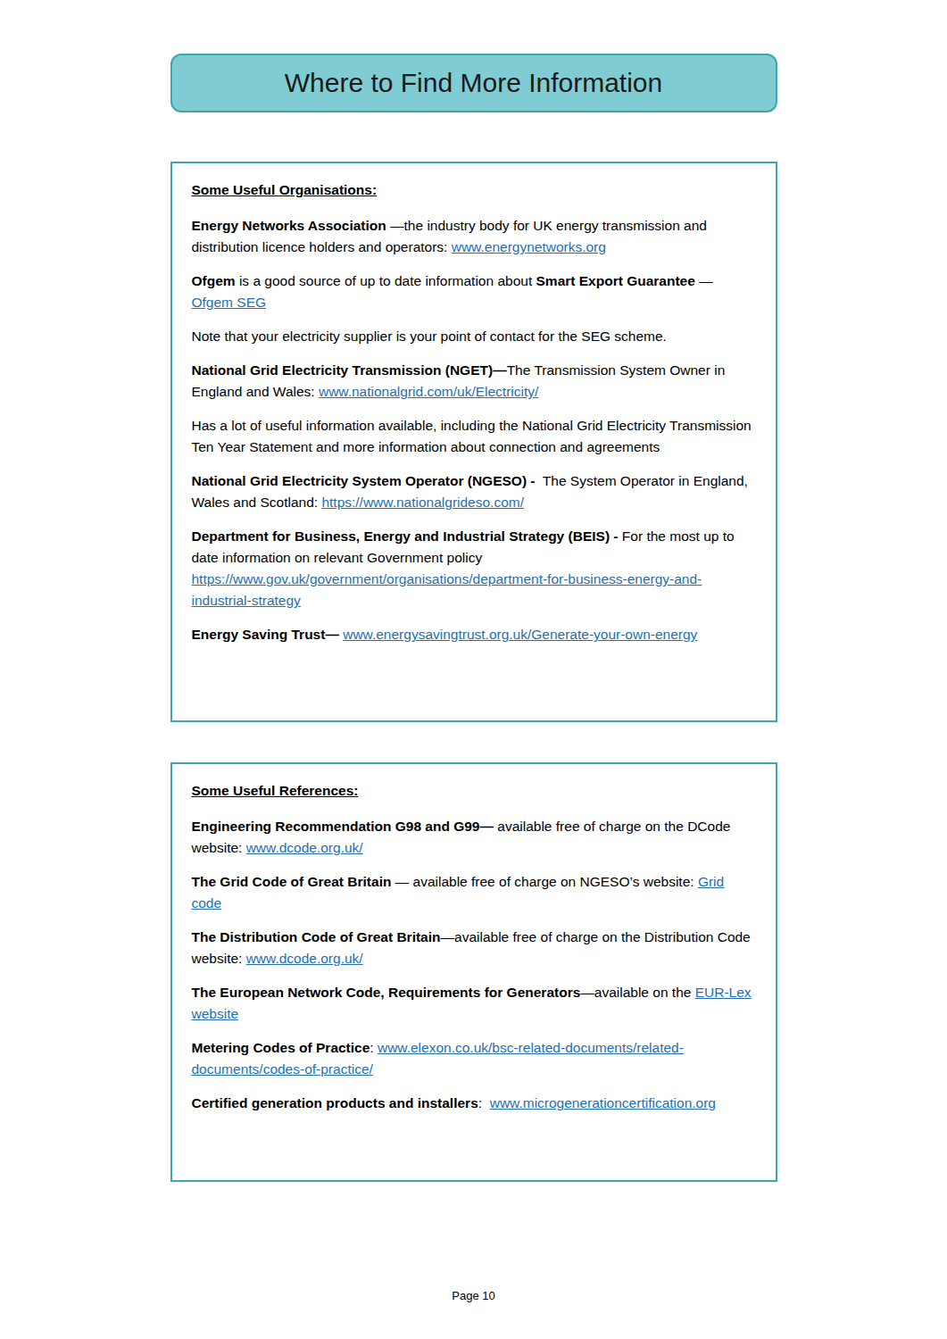Where to Find More Information
Some Useful Organisations:
Energy Networks Association —the industry body for UK energy transmission and distribution licence holders and operators: www.energynetworks.org
Ofgem is a good source of up to date information about Smart Export Guarantee — Ofgem SEG
Note that your electricity supplier is your point of contact for the SEG scheme.
National Grid Electricity Transmission (NGET)—The Transmission System Owner in England and Wales: www.nationalgrid.com/uk/Electricity/
Has a lot of useful information available, including the National Grid Electricity Transmission Ten Year Statement and more information about connection and agreements
National Grid Electricity System Operator (NGESO) - The System Operator in England, Wales and Scotland: https://www.nationalgrideso.com/
Department for Business, Energy and Industrial Strategy (BEIS) - For the most up to date information on relevant Government policy https://www.gov.uk/government/organisations/department-for-business-energy-and-industrial-strategy
Energy Saving Trust— www.energysavingtrust.org.uk/Generate-your-own-energy
Some Useful References:
Engineering Recommendation G98 and G99— available free of charge on the DCode website: www.dcode.org.uk/
The Grid Code of Great Britain — available free of charge on NGESO’s website: Grid code
The Distribution Code of Great Britain—available free of charge on the Distribution Code website: www.dcode.org.uk/
The European Network Code, Requirements for Generators—available on the EUR-Lex website
Metering Codes of Practice: www.elexon.co.uk/bsc-related-documents/related-documents/codes-of-practice/
Certified generation products and installers: www.microgenerationcertification.org
Page 10